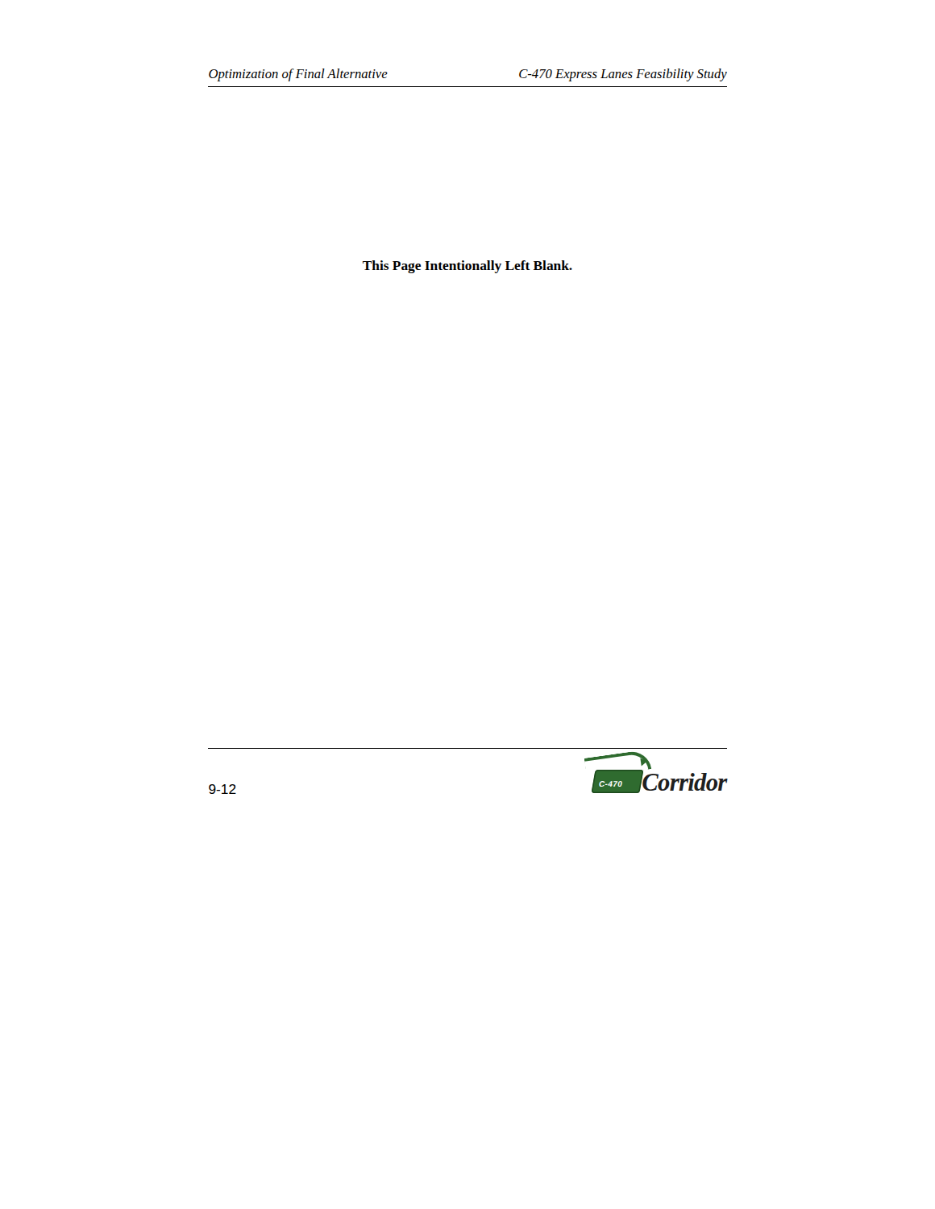Optimization of Final Alternative C-470 Express Lanes Feasibility Study
This Page Intentionally Left Blank.
9-12
C-470 Corridor